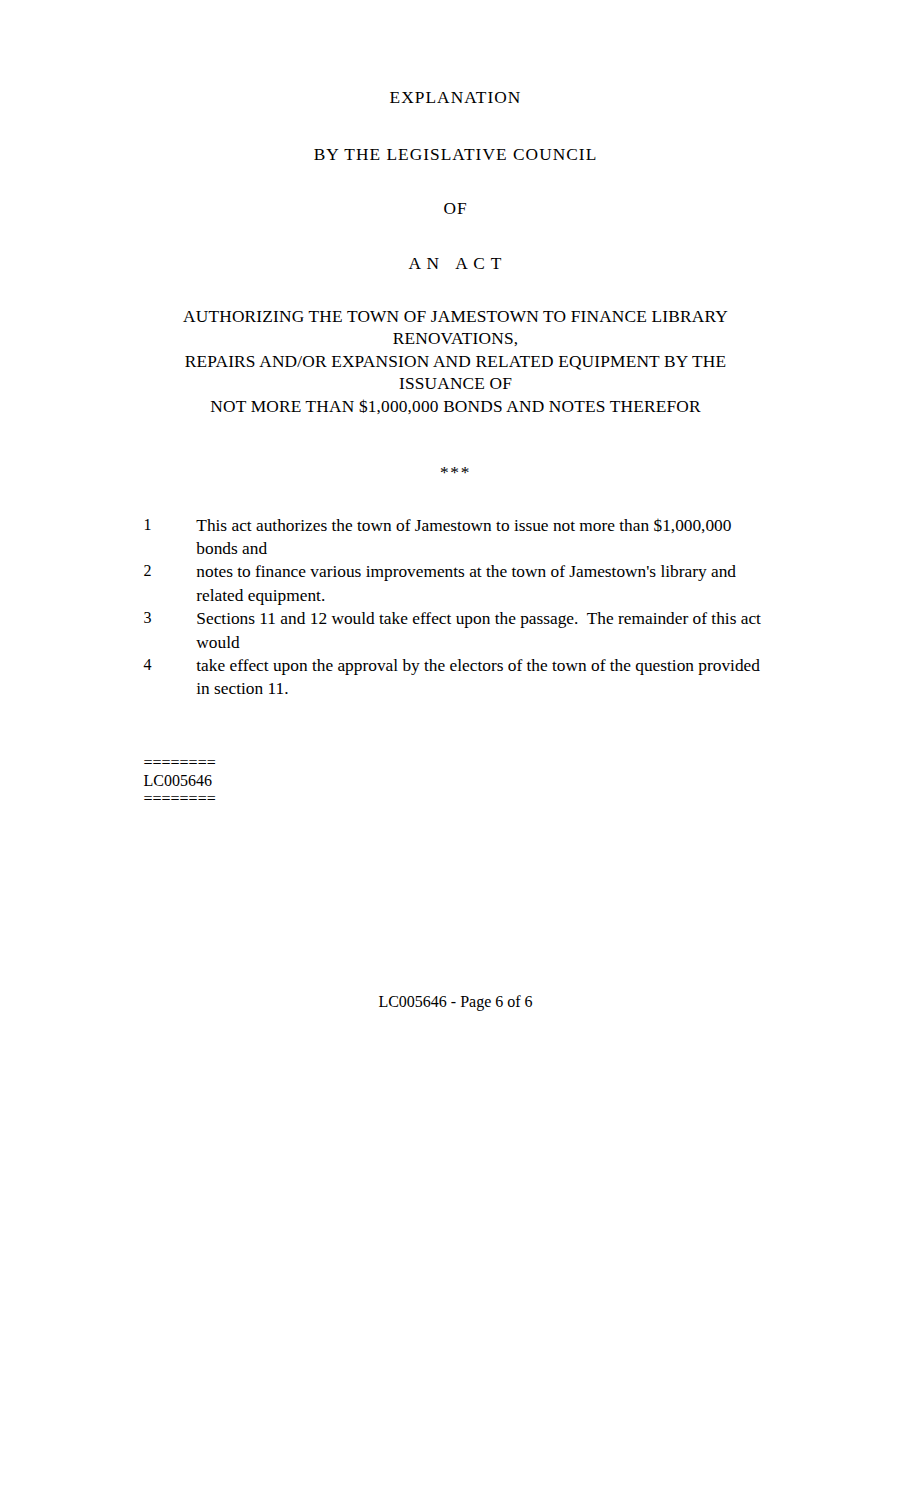EXPLANATION
BY THE LEGISLATIVE COUNCIL
OF
A N A C T
AUTHORIZING THE TOWN OF JAMESTOWN TO FINANCE LIBRARY RENOVATIONS,
REPAIRS AND/OR EXPANSION AND RELATED EQUIPMENT BY THE ISSUANCE OF
NOT MORE THAN $1,000,000 BONDS AND NOTES THEREFOR
***
| 1 | This act authorizes the town of Jamestown to issue not more than $1,000,000 bonds and |
| 2 | notes to finance various improvements at the town of Jamestown's library and related equipment. |
| 3 | Sections 11 and 12 would take effect upon the passage. The remainder of this act would |
| 4 | take effect upon the approval by the electors of the town of the question provided in section 11. |
========
LC005646
========
LC005646 - Page 6 of 6